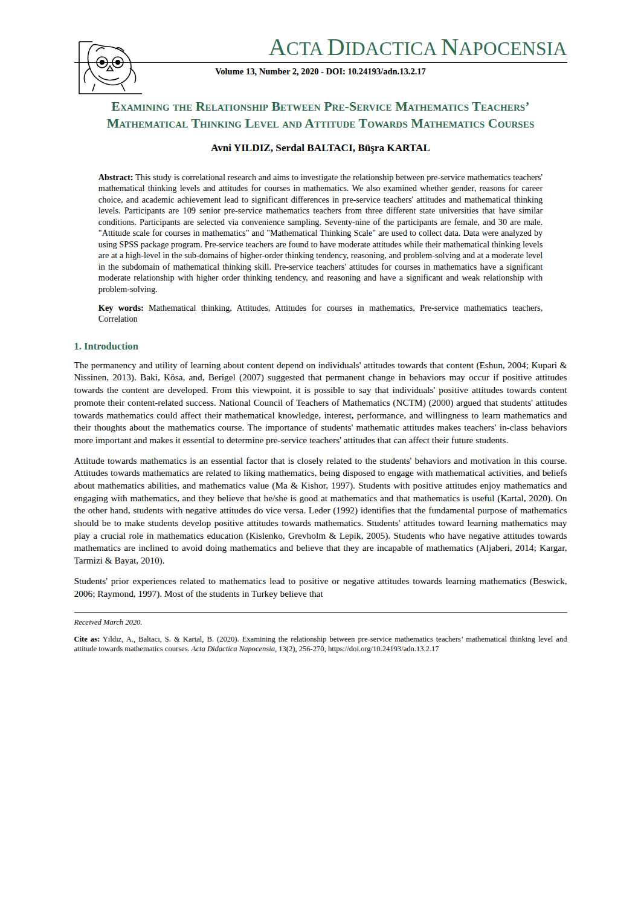ACTA DIDACTICA NAPOCENSIA
Volume 13, Number 2, 2020 - DOI: 10.24193/adn.13.2.17
Examining the Relationship Between Pre-Service Mathematics Teachers’ Mathematical Thinking Level and Attitude Towards Mathematics Courses
Avni YILDIZ, Serdal BALTACI, Büşra KARTAL
Abstract: This study is correlational research and aims to investigate the relationship between pre-service mathematics teachers' mathematical thinking levels and attitudes for courses in mathematics. We also examined whether gender, reasons for career choice, and academic achievement lead to significant differences in pre-service teachers' attitudes and mathematical thinking levels. Participants are 109 senior pre-service mathematics teachers from three different state universities that have similar conditions. Participants are selected via convenience sampling. Seventy-nine of the participants are female, and 30 are male. "Attitude scale for courses in mathematics" and "Mathematical Thinking Scale" are used to collect data. Data were analyzed by using SPSS package program. Pre-service teachers are found to have moderate attitudes while their mathematical thinking levels are at a high-level in the sub-domains of higher-order thinking tendency, reasoning, and problem-solving and at a moderate level in the subdomain of mathematical thinking skill. Pre-service teachers' attitudes for courses in mathematics have a significant moderate relationship with higher order thinking tendency, and reasoning and have a significant and weak relationship with problem-solving.
Key words: Mathematical thinking, Attitudes, Attitudes for courses in mathematics, Pre-service mathematics teachers, Correlation
1. Introduction
The permanency and utility of learning about content depend on individuals' attitudes towards that content (Eshun, 2004; Kupari & Nissinen, 2013). Baki, Kösa, and, Berigel (2007) suggested that permanent change in behaviors may occur if positive attitudes towards the content are developed. From this viewpoint, it is possible to say that individuals' positive attitudes towards content promote their content-related success. National Council of Teachers of Mathematics (NCTM) (2000) argued that students' attitudes towards mathematics could affect their mathematical knowledge, interest, performance, and willingness to learn mathematics and their thoughts about the mathematics course. The importance of students' mathematic attitudes makes teachers' in-class behaviors more important and makes it essential to determine pre-service teachers' attitudes that can affect their future students.
Attitude towards mathematics is an essential factor that is closely related to the students' behaviors and motivation in this course. Attitudes towards mathematics are related to liking mathematics, being disposed to engage with mathematical activities, and beliefs about mathematics abilities, and mathematics value (Ma & Kishor, 1997). Students with positive attitudes enjoy mathematics and engaging with mathematics, and they believe that he/she is good at mathematics and that mathematics is useful (Kartal, 2020). On the other hand, students with negative attitudes do vice versa. Leder (1992) identifies that the fundamental purpose of mathematics should be to make students develop positive attitudes towards mathematics. Students' attitudes toward learning mathematics may play a crucial role in mathematics education (Kislenko, Grevholm & Lepik, 2005). Students who have negative attitudes towards mathematics are inclined to avoid doing mathematics and believe that they are incapable of mathematics (Aljaberi, 2014; Kargar, Tarmizi & Bayat, 2010).
Students' prior experiences related to mathematics lead to positive or negative attitudes towards learning mathematics (Beswick, 2006; Raymond, 1997). Most of the students in Turkey believe that
Received March 2020.
Cite as: Yıldız, A., Baltacı, S. & Kartal, B. (2020). Examining the relationship between pre-service mathematics teachers’ mathematical thinking level and attitude towards mathematics courses. Acta Didactica Napocensia, 13(2), 256-270, https://doi.org/10.24193/adn.13.2.17